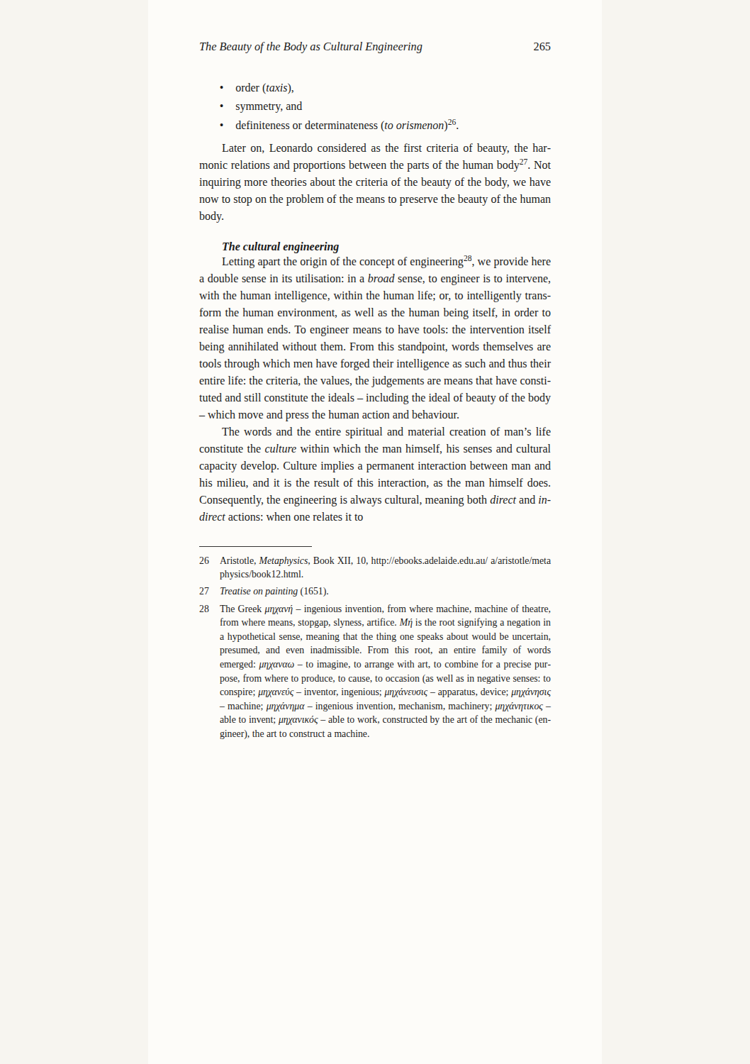The Beauty of the Body as Cultural Engineering 265
order (taxis),
symmetry, and
definiteness or determinateness (to orismenon)26.
Later on, Leonardo considered as the first criteria of beauty, the harmonic relations and proportions between the parts of the human body27. Not inquiring more theories about the criteria of the beauty of the body, we have now to stop on the problem of the means to preserve the beauty of the human body.
The cultural engineering
Letting apart the origin of the concept of engineering28, we provide here a double sense in its utilisation: in a broad sense, to engineer is to intervene, with the human intelligence, within the human life; or, to intelligently transform the human environment, as well as the human being itself, in order to realise human ends. To engineer means to have tools: the intervention itself being annihilated without them. From this standpoint, words themselves are tools through which men have forged their intelligence as such and thus their entire life: the criteria, the values, the judgements are means that have constituted and still constitute the ideals – including the ideal of beauty of the body – which move and press the human action and behaviour.
The words and the entire spiritual and material creation of man’s life constitute the culture within which the man himself, his senses and cultural capacity develop. Culture implies a permanent interaction between man and his milieu, and it is the result of this interaction, as the man himself does. Consequently, the engineering is always cultural, meaning both direct and indirect actions: when one relates it to
26 Aristotle, Metaphysics, Book XII, 10, http://ebooks.adelaide.edu.au/ a/aristotle/metaphysics/book12.html.
27 Treatise on painting (1651).
28 The Greek μηχανή – ingenious invention, from where machine, machine of theatre, from where means, stopgap, slyness, artifice. Μή is the root signifying a negation in a hypothetical sense, meaning that the thing one speaks about would be uncertain, presumed, and even inadmissible. From this root, an entire family of words emerged: μηχαναω – to imagine, to arrange with art, to combine for a precise purpose, from where to produce, to cause, to occasion (as well as in negative senses: to conspire; μηχανεύς – inventor, ingenious; μηχάνευσις – apparatus, device; μηχάνησις – machine; μηχάνημα – ingenious invention, mechanism, machinery; μηχάνητικος – able to invent; μηχανικός – able to work, constructed by the art of the mechanic (engineer), the art to construct a machine.